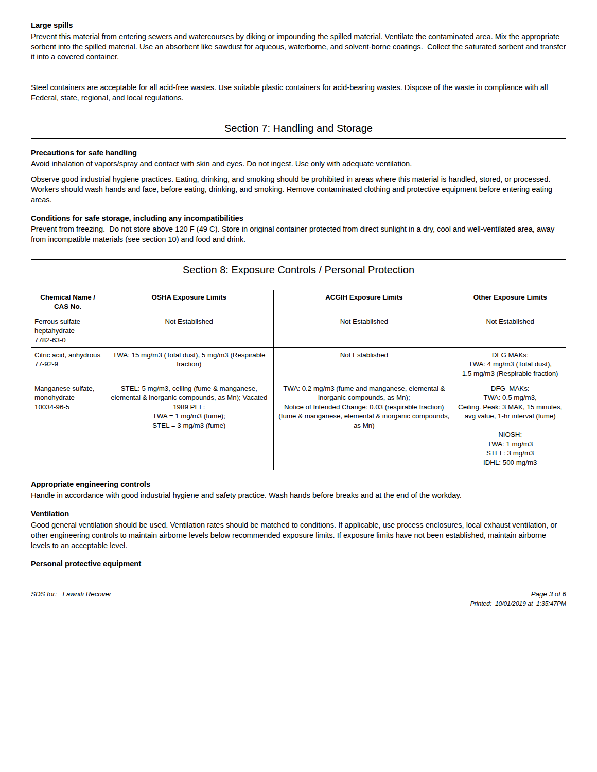Large spills
Prevent this material from entering sewers and watercourses by diking or impounding the spilled material. Ventilate the contaminated area. Mix the appropriate sorbent into the spilled material. Use an absorbent like sawdust for aqueous, waterborne, and solvent-borne coatings. Collect the saturated sorbent and transfer it into a covered container.
Steel containers are acceptable for all acid-free wastes. Use suitable plastic containers for acid-bearing wastes. Dispose of the waste in compliance with all Federal, state, regional, and local regulations.
Section 7: Handling and Storage
Precautions for safe handling
Avoid inhalation of vapors/spray and contact with skin and eyes. Do not ingest. Use only with adequate ventilation.
Observe good industrial hygiene practices. Eating, drinking, and smoking should be prohibited in areas where this material is handled, stored, or processed. Workers should wash hands and face, before eating, drinking, and smoking. Remove contaminated clothing and protective equipment before entering eating areas.
Conditions for safe storage, including any incompatibilities
Prevent from freezing. Do not store above 120 F (49 C). Store in original container protected from direct sunlight in a dry, cool and well-ventilated area, away from incompatible materials (see section 10) and food and drink.
Section 8: Exposure Controls / Personal Protection
| Chemical Name / CAS No. | OSHA Exposure Limits | ACGIH Exposure Limits | Other Exposure Limits |
| --- | --- | --- | --- |
| Ferrous sulfate heptahydrate 7782-63-0 | Not Established | Not Established | Not Established |
| Citric acid, anhydrous 77-92-9 | TWA: 15 mg/m3 (Total dust), 5 mg/m3 (Respirable fraction) | Not Established | DFG MAKs: TWA: 4 mg/m3 (Total dust), 1.5 mg/m3 (Respirable fraction) |
| Manganese sulfate, monohydrate 10034-96-5 | STEL: 5 mg/m3, ceiling (fume & manganese, elemental & inorganic compounds, as Mn); Vacated 1989 PEL: TWA = 1 mg/m3 (fume); STEL = 3 mg/m3 (fume) | TWA: 0.2 mg/m3 (fume and manganese, elemental & inorganic compounds, as Mn); Notice of Intended Change: 0.03 (respirable fraction) (fume & manganese, elemental & inorganic compounds, as Mn) | DFG MAKs: TWA: 0.5 mg/m3, Ceiling. Peak: 3 MAK, 15 minutes, avg value, 1-hr interval (fume) NIOSH: TWA: 1 mg/m3 STEL: 3 mg/m3 IDHL: 500 mg/m3 |
Appropriate engineering controls
Handle in accordance with good industrial hygiene and safety practice. Wash hands before breaks and at the end of the workday.
Ventilation
Good general ventilation should be used. Ventilation rates should be matched to conditions. If applicable, use process enclosures, local exhaust ventilation, or other engineering controls to maintain airborne levels below recommended exposure limits. If exposure limits have not been established, maintain airborne levels to an acceptable level.
Personal protective equipment
SDS for: Lawnifi Recover
Page 3 of 6
Printed: 10/01/2019 at 1:35:47PM